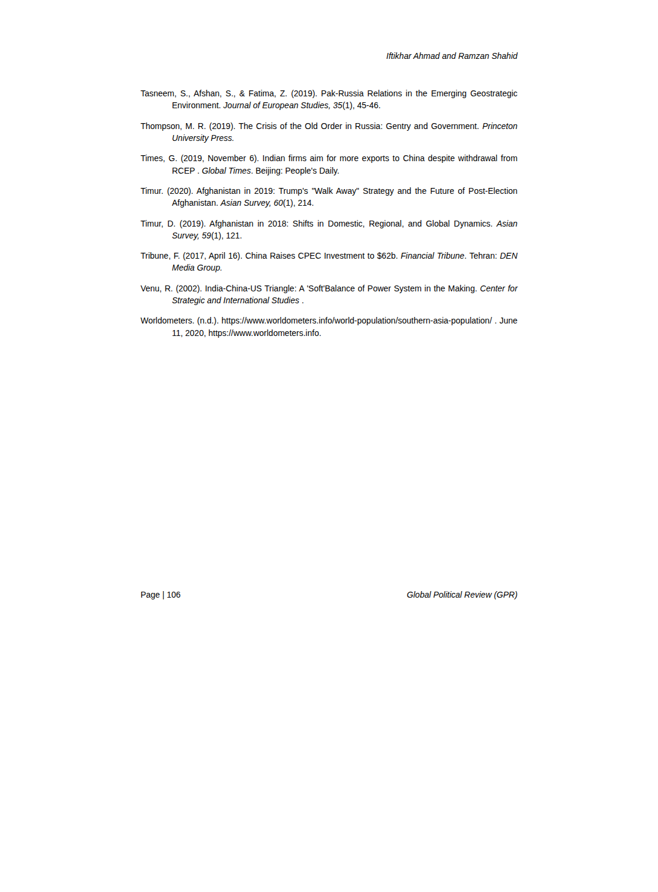Iftikhar Ahmad and Ramzan Shahid
Tasneem, S., Afshan, S., & Fatima, Z. (2019). Pak-Russia Relations in the Emerging Geostrategic Environment. Journal of European Studies, 35(1), 45-46.
Thompson, M. R. (2019). The Crisis of the Old Order in Russia: Gentry and Government. Princeton University Press.
Times, G. (2019, November 6). Indian firms aim for more exports to China despite withdrawal from RCEP . Global Times. Beijing: People's Daily.
Timur. (2020). Afghanistan in 2019: Trump's "Walk Away" Strategy and the Future of Post-Election Afghanistan. Asian Survey, 60(1), 214.
Timur, D. (2019). Afghanistan in 2018: Shifts in Domestic, Regional, and Global Dynamics. Asian Survey, 59(1), 121.
Tribune, F. (2017, April 16). China Raises CPEC Investment to $62b. Financial Tribune. Tehran: DEN Media Group.
Venu, R. (2002). India-China-US Triangle: A 'Soft'Balance of Power System in the Making. Center for Strategic and International Studies .
Worldometers. (n.d.). https://www.worldometers.info/world-population/southern-asia-population/ . June 11, 2020, https://www.worldometers.info.
Page | 106 Global Political Review (GPR)